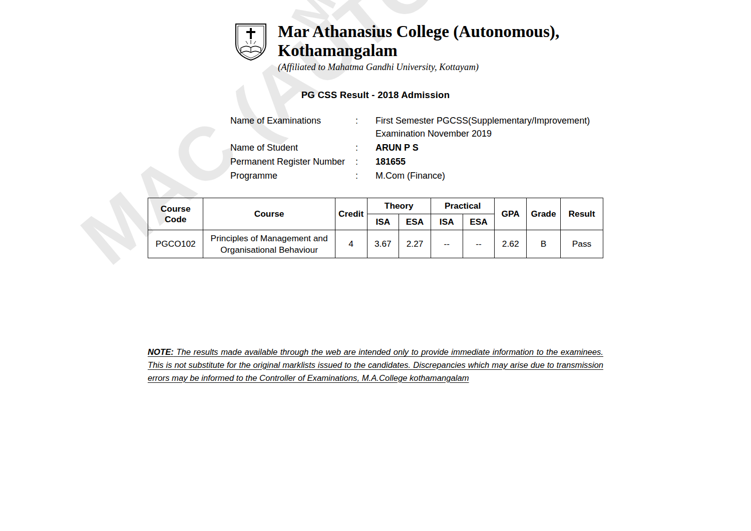MAC (AUTONOMOUS) MAC (AUTONOMOUS)
Mar Athanasius College (Autonomous), Kothamangalam
(Affiliated to Mahatma Gandhi University, Kottayam)
PG CSS Result - 2018 Admission
| Name of Examinations | : | First Semester PGCSS(Supplementary/Improvement) Examination November 2019 |
| Name of Student | : | ARUN P S |
| Permanent Register Number | : | 181655 |
| Programme | : | M.Com (Finance) |
| Course Code | Course | Credit | Theory | Practical | GPA | Grade | Result |
| --- | --- | --- | --- | --- | --- | --- | --- |
| ISA | ESA | ISA | ESA |
| PGCO102 | Principles of Management and Organisational Behaviour | 4 | 3.67 | 2.27 | -- | -- | 2.62 | B | Pass |
NOTE: The results made available through the web are intended only to provide immediate information to the examinees. This is not substitute for the original marklists issued to the candidates. Discrepancies which may arise due to transmission errors may be informed to the Controller of Examinations, M.A.College kothamangalam